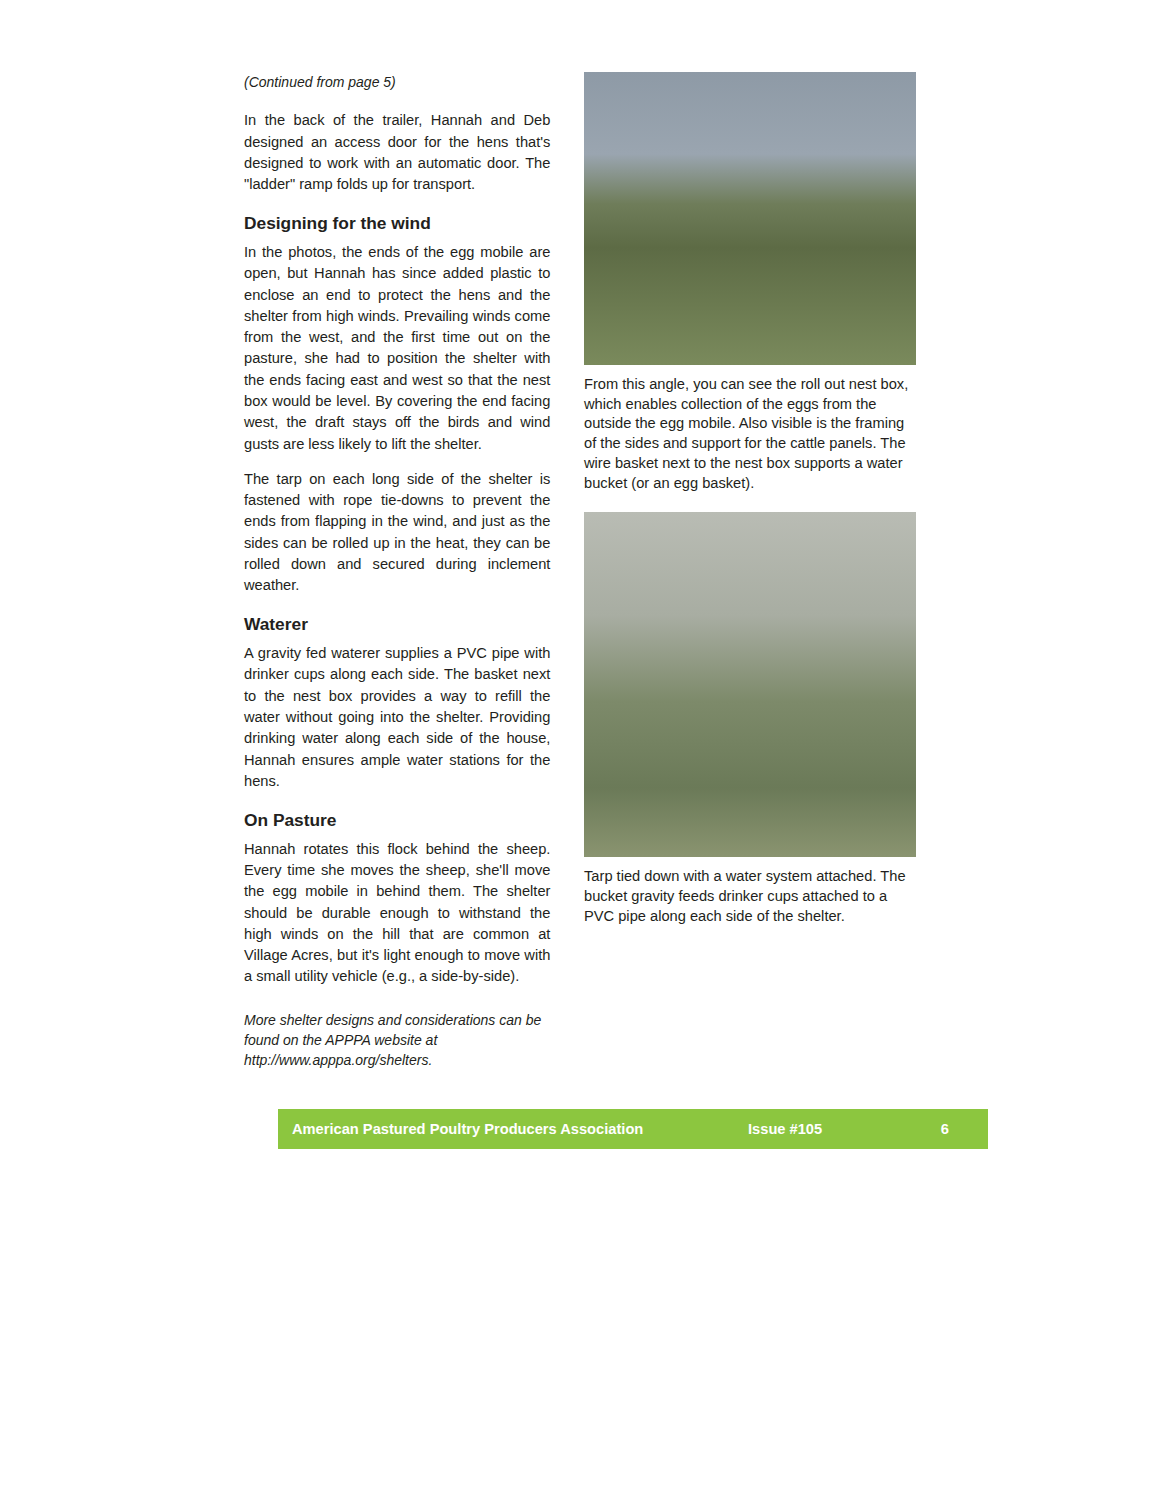(Continued from page 5)
In the back of the trailer, Hannah and Deb designed an access door for the hens that's designed to work with an automatic door. The "ladder" ramp folds up for transport.
Designing for the wind
In the photos, the ends of the egg mobile are open, but Hannah has since added plastic to enclose an end to protect the hens and the shelter from high winds. Prevailing winds come from the west, and the first time out on the pasture, she had to position the shelter with the ends facing east and west so that the nest box would be level. By covering the end facing west, the draft stays off the birds and wind gusts are less likely to lift the shelter.
The tarp on each long side of the shelter is fastened with rope tie-downs to prevent the ends from flapping in the wind, and just as the sides can be rolled up in the heat, they can be rolled down and secured during inclement weather.
Waterer
A gravity fed waterer supplies a PVC pipe with drinker cups along each side. The basket next to the nest box provides a way to refill the water without going into the shelter. Providing drinking water along each side of the house, Hannah ensures ample water stations for the hens.
On Pasture
Hannah rotates this flock behind the sheep. Every time she moves the sheep, she'll move the egg mobile in behind them. The shelter should be durable enough to withstand the high winds on the hill that are common at Village Acres, but it's light enough to move with a small utility vehicle (e.g., a side-by-side).
More shelter designs and considerations can be found on the APPPA website at http://www.apppa.org/shelters.
From this angle, you can see the roll out nest box, which enables collection of the eggs from the outside the egg mobile. Also visible is the framing of the sides and support for the cattle panels. The wire basket next to the nest box supports a water bucket (or an egg basket).
Tarp tied down with a water system attached. The bucket gravity feeds drinker cups attached to a PVC pipe along each side of the shelter.
American Pastured Poultry Producers Association
Issue #105
6